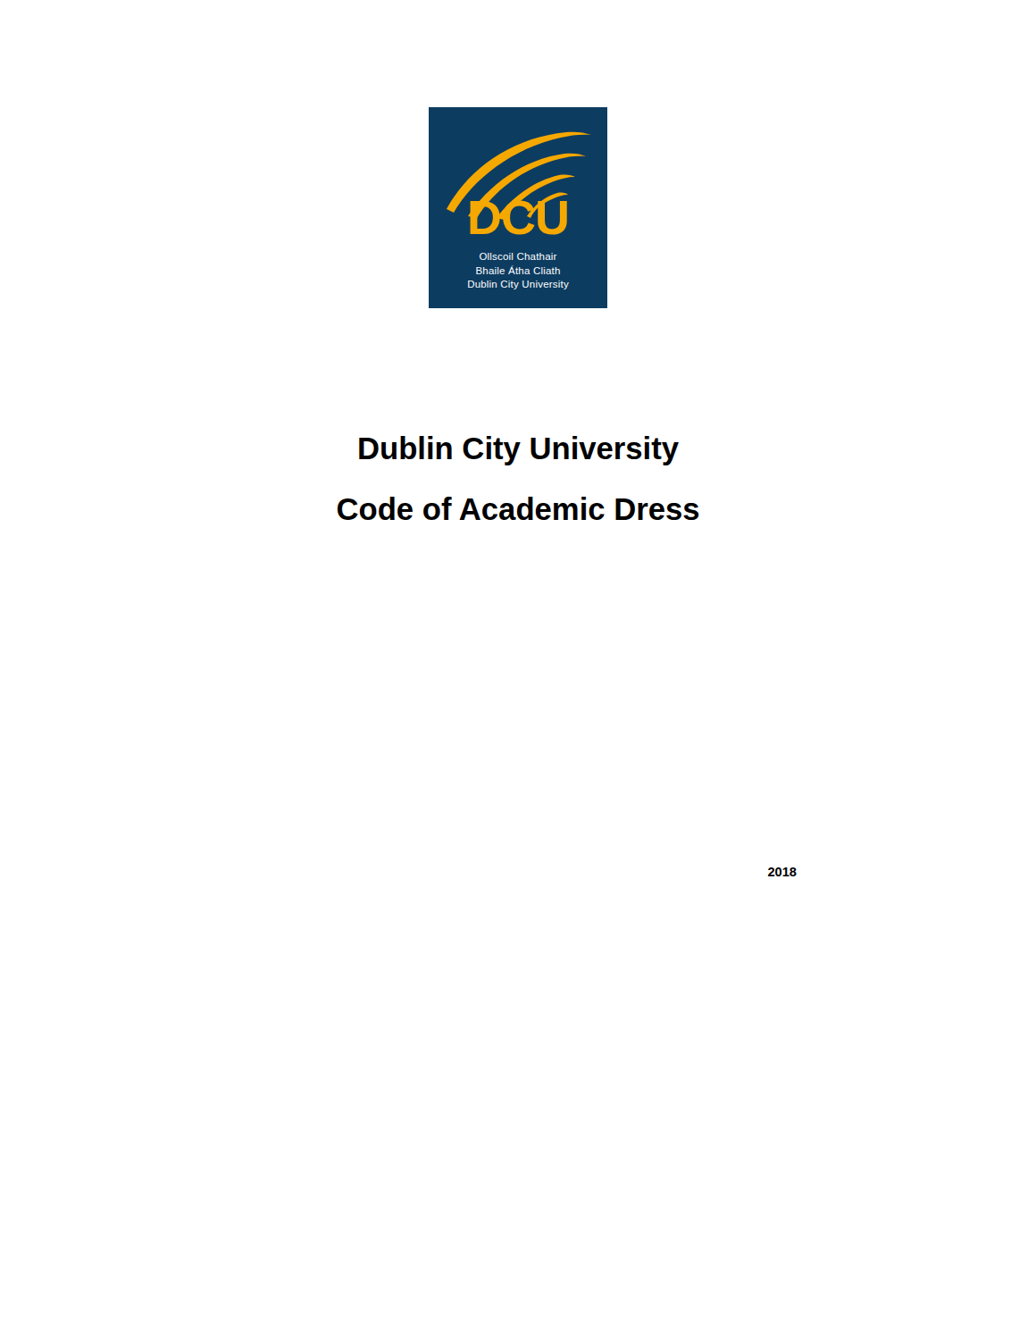DCU
Ollscoil Chathair
Bhaile Átha Cliath
Dublin City University
Dublin City University Code of Academic Dress
2018